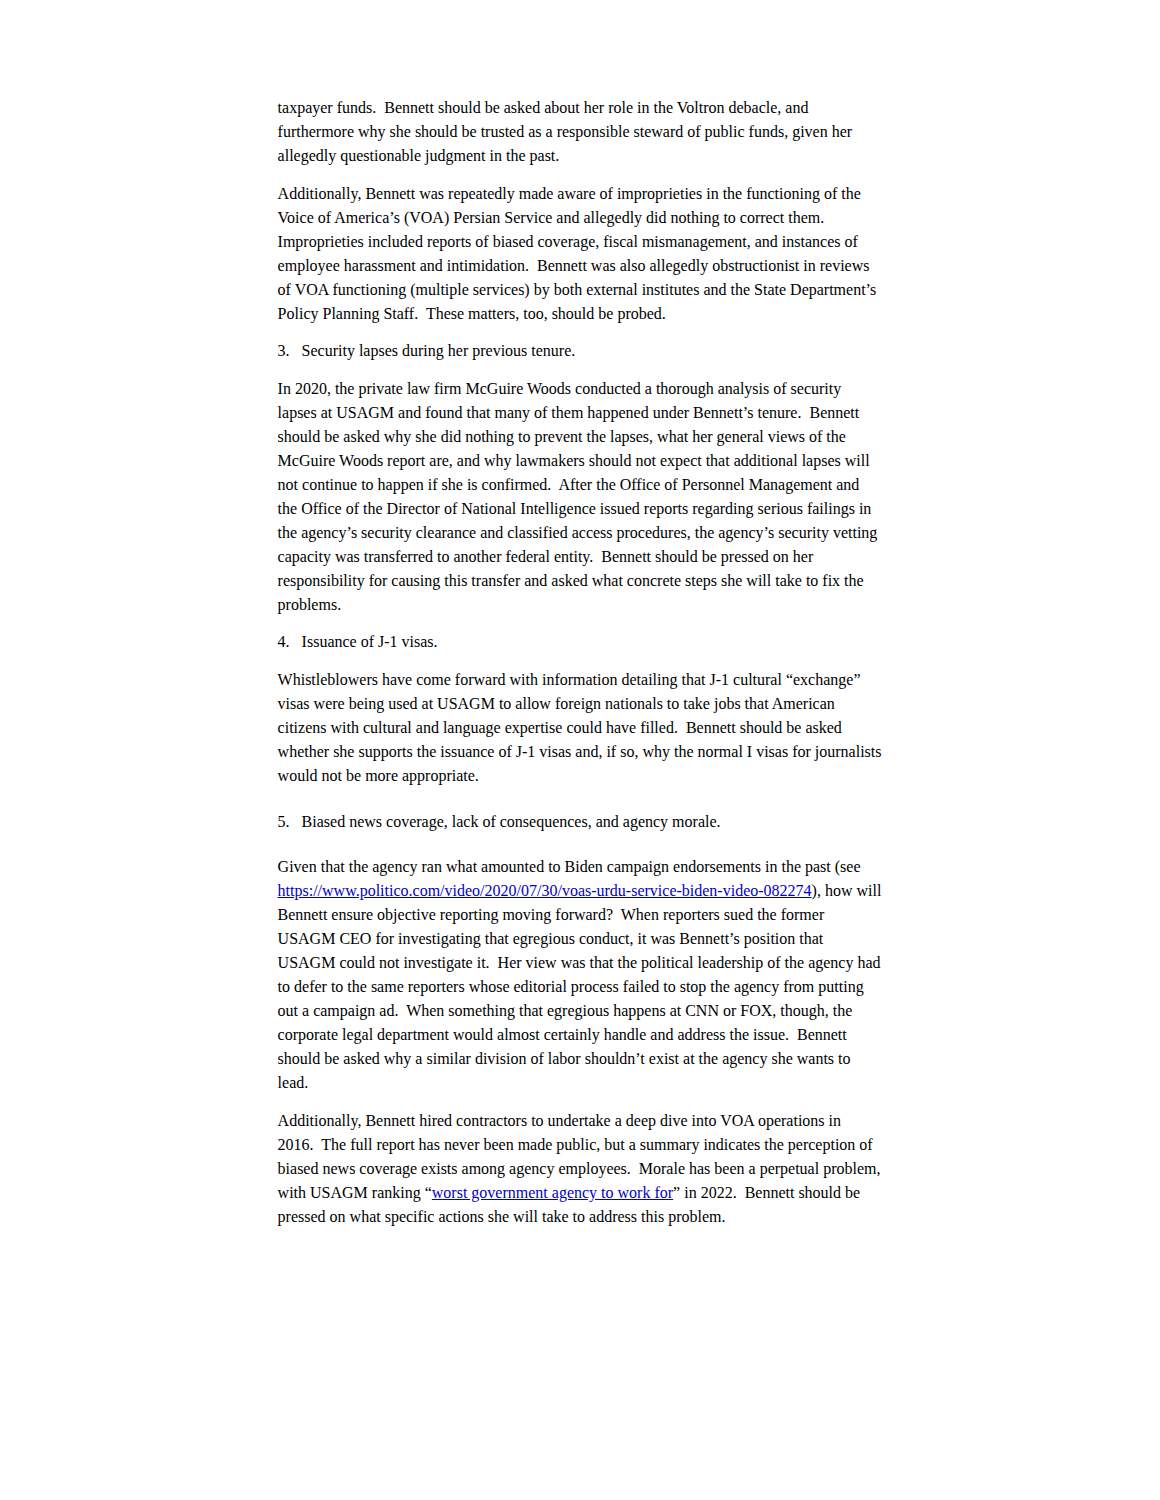taxpayer funds. Bennett should be asked about her role in the Voltron debacle, and furthermore why she should be trusted as a responsible steward of public funds, given her allegedly questionable judgment in the past.
Additionally, Bennett was repeatedly made aware of improprieties in the functioning of the Voice of America’s (VOA) Persian Service and allegedly did nothing to correct them. Improprieties included reports of biased coverage, fiscal mismanagement, and instances of employee harassment and intimidation. Bennett was also allegedly obstructionist in reviews of VOA functioning (multiple services) by both external institutes and the State Department’s Policy Planning Staff. These matters, too, should be probed.
3. Security lapses during her previous tenure.
In 2020, the private law firm McGuire Woods conducted a thorough analysis of security lapses at USAGM and found that many of them happened under Bennett’s tenure. Bennett should be asked why she did nothing to prevent the lapses, what her general views of the McGuire Woods report are, and why lawmakers should not expect that additional lapses will not continue to happen if she is confirmed. After the Office of Personnel Management and the Office of the Director of National Intelligence issued reports regarding serious failings in the agency’s security clearance and classified access procedures, the agency’s security vetting capacity was transferred to another federal entity. Bennett should be pressed on her responsibility for causing this transfer and asked what concrete steps she will take to fix the problems.
4. Issuance of J-1 visas.
Whistleblowers have come forward with information detailing that J-1 cultural “exchange” visas were being used at USAGM to allow foreign nationals to take jobs that American citizens with cultural and language expertise could have filled. Bennett should be asked whether she supports the issuance of J-1 visas and, if so, why the normal I visas for journalists would not be more appropriate.
5. Biased news coverage, lack of consequences, and agency morale.
Given that the agency ran what amounted to Biden campaign endorsements in the past (see https://www.politico.com/video/2020/07/30/voas-urdu-service-biden-video-082274), how will Bennett ensure objective reporting moving forward? When reporters sued the former USAGM CEO for investigating that egregious conduct, it was Bennett’s position that USAGM could not investigate it. Her view was that the political leadership of the agency had to defer to the same reporters whose editorial process failed to stop the agency from putting out a campaign ad. When something that egregious happens at CNN or FOX, though, the corporate legal department would almost certainly handle and address the issue. Bennett should be asked why a similar division of labor shouldn’t exist at the agency she wants to lead.
Additionally, Bennett hired contractors to undertake a deep dive into VOA operations in 2016. The full report has never been made public, but a summary indicates the perception of biased news coverage exists among agency employees. Morale has been a perpetual problem, with USAGM ranking “worst government agency to work for” in 2022. Bennett should be pressed on what specific actions she will take to address this problem.